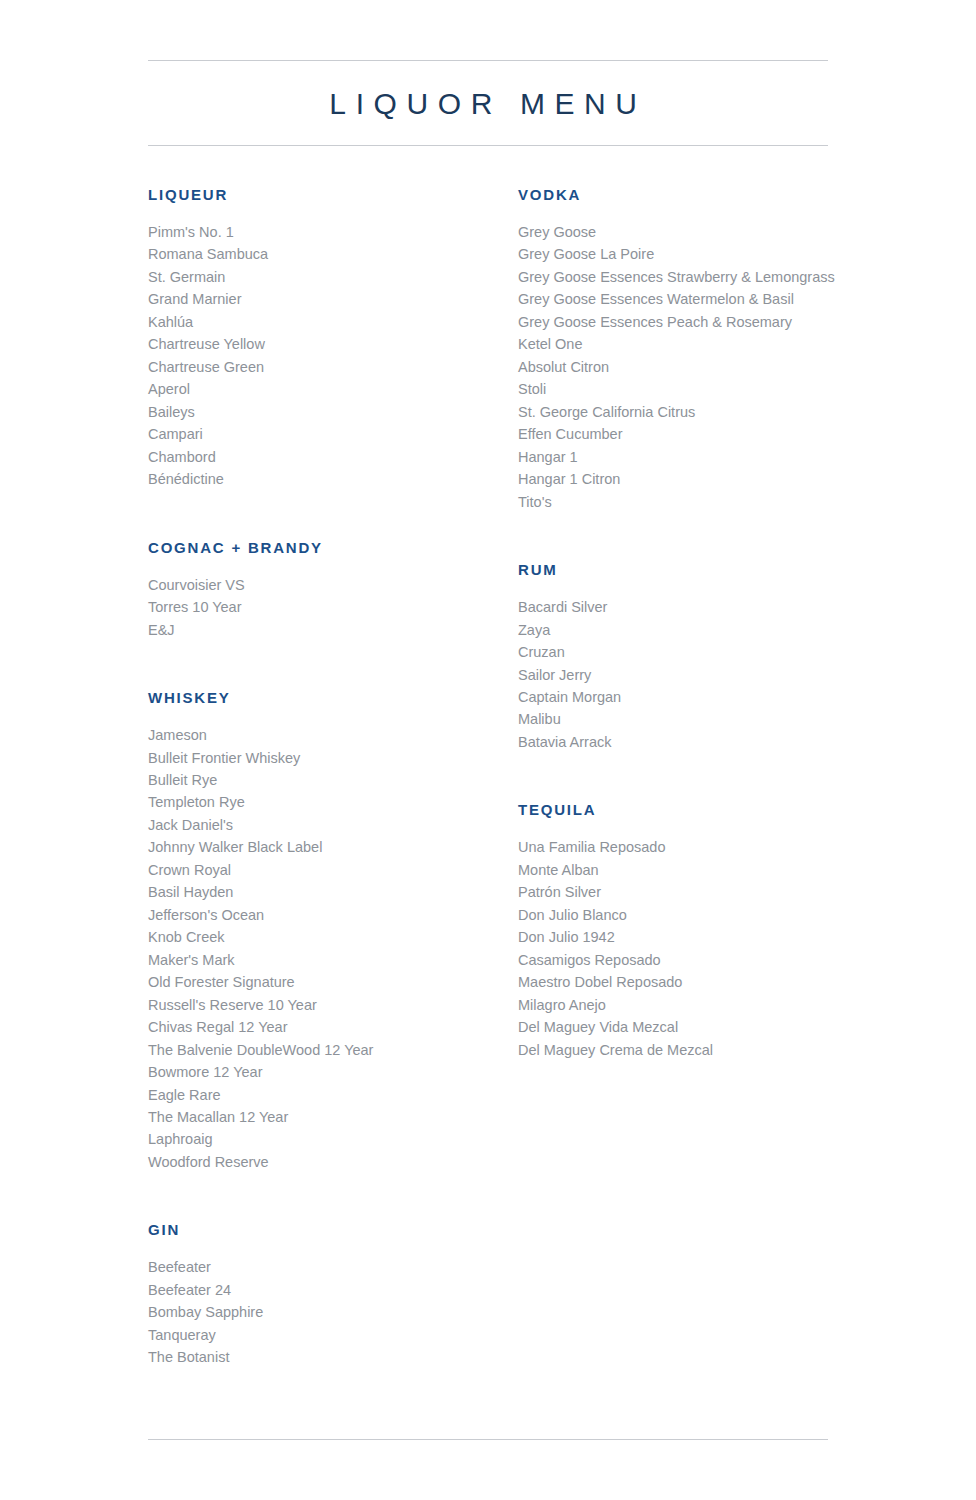Liquor Menu
Liqueur
Pimm's No. 1
Romana Sambuca
St. Germain
Grand Marnier
Kahlúa
Chartreuse Yellow
Chartreuse Green
Aperol
Baileys
Campari
Chambord
Bénédictine
Cognac + Brandy
Courvoisier VS
Torres 10 Year
E&J
Whiskey
Jameson
Bulleit Frontier Whiskey
Bulleit Rye
Templeton Rye
Jack Daniel's
Johnny Walker Black Label
Crown Royal
Basil Hayden
Jefferson's Ocean
Knob Creek
Maker's Mark
Old Forester Signature
Russell's Reserve 10 Year
Chivas Regal 12 Year
The Balvenie DoubleWood 12 Year
Bowmore 12 Year
Eagle Rare
The Macallan 12 Year
Laphroaig
Woodford Reserve
Gin
Beefeater
Beefeater 24
Bombay Sapphire
Tanqueray
The Botanist
Vodka
Grey Goose
Grey Goose La Poire
Grey Goose Essences Strawberry & Lemongrass
Grey Goose Essences Watermelon & Basil
Grey Goose Essences Peach & Rosemary
Ketel One
Absolut Citron
Stoli
St. George California Citrus
Effen Cucumber
Hangar 1
Hangar 1 Citron
Tito's
Rum
Bacardi Silver
Zaya
Cruzan
Sailor Jerry
Captain Morgan
Malibu
Batavia Arrack
Tequila
Una Familia Reposado
Monte Alban
Patrón Silver
Don Julio Blanco
Don Julio 1942
Casamigos Reposado
Maestro Dobel Reposado
Milagro Anejo
Del Maguey Vida Mezcal
Del Maguey Crema de Mezcal